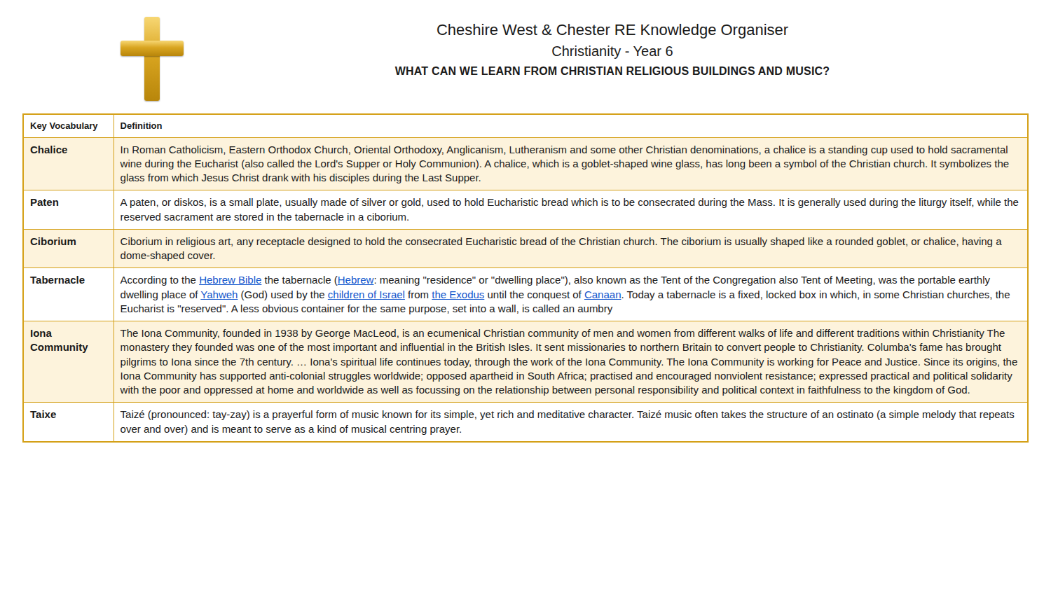Cheshire West & Chester RE Knowledge Organiser
Christianity - Year 6
WHAT CAN WE LEARN FROM CHRISTIAN RELIGIOUS BUILDINGS AND MUSIC?
| Key Vocabulary | Definition |
| --- | --- |
| Chalice | In Roman Catholicism, Eastern Orthodox Church, Oriental Orthodoxy, Anglicanism, Lutheranism and some other Christian denominations, a chalice is a standing cup used to hold sacramental wine during the Eucharist (also called the Lord's Supper or Holy Communion). A chalice, which is a goblet-shaped wine glass, has long been a symbol of the Christian church. It symbolizes the glass from which Jesus Christ drank with his disciples during the Last Supper. |
| Paten | A paten, or diskos, is a small plate, usually made of silver or gold, used to hold Eucharistic bread which is to be consecrated during the Mass. It is generally used during the liturgy itself, while the reserved sacrament are stored in the tabernacle in a ciborium. |
| Ciborium | Ciborium in religious art, any receptacle designed to hold the consecrated Eucharistic bread of the Christian church. The ciborium is usually shaped like a rounded goblet, or chalice, having a dome-shaped cover. |
| Tabernacle | According to the Hebrew Bible the tabernacle ( Hebrew : meaning "residence" or "dwelling place"), also known as the Tent of the Congregation also Tent of Meeting, was the portable earthly dwelling place of Yahweh (God) used by the children of Israel from the Exodus until the conquest of Canaan . Today a tabernacle is a fixed, locked box in which, in some Christian churches, the Eucharist is "reserved". A less obvious container for the same purpose, set into a wall, is called an aumbry |
| Iona Community | The Iona Community, founded in 1938 by George MacLeod, is an ecumenical Christian community of men and women from different walks of life and different traditions within Christianity The monastery they founded was one of the most important and influential in the British Isles. It sent missionaries to northern Britain to convert people to Christianity. Columba's fame has brought pilgrims to Iona since the 7th century. … Iona's spiritual life continues today, through the work of the Iona Community. The Iona Community is working for Peace and Justice. Since its origins, the Iona Community has supported anti-colonial struggles worldwide; opposed apartheid in South Africa; practised and encouraged nonviolent resistance; expressed practical and political solidarity with the poor and oppressed at home and worldwide as well as focussing on the relationship between personal responsibility and political context in faithfulness to the kingdom of God. |
| Taixe | Taizé (pronounced: tay-zay) is a prayerful form of music known for its simple, yet rich and meditative character. Taizé music often takes the structure of an ostinato (a simple melody that repeats over and over) and is meant to serve as a kind of musical centring prayer. |